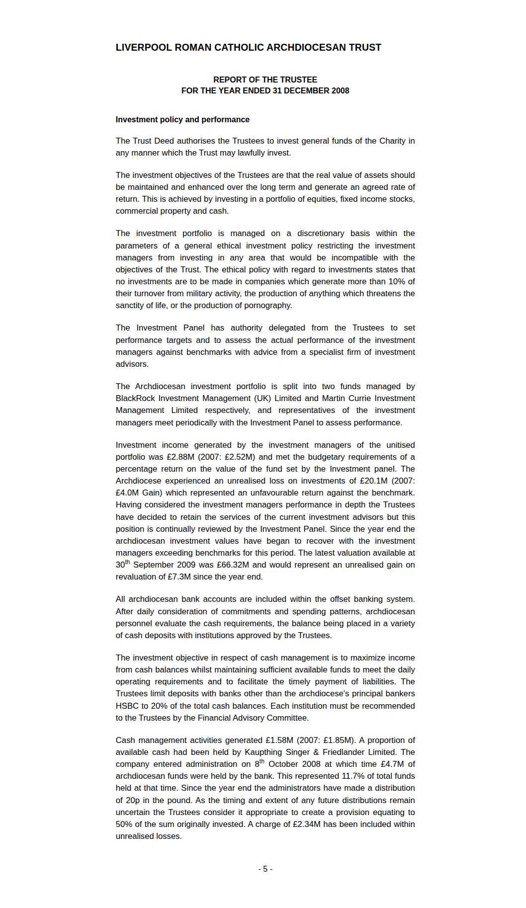LIVERPOOL ROMAN CATHOLIC ARCHDIOCESAN TRUST
REPORT OF THE TRUSTEE
FOR THE YEAR ENDED 31 DECEMBER 2008
Investment policy and performance
The Trust Deed authorises the Trustees to invest general funds of the Charity in any manner which the Trust may lawfully invest.
The investment objectives of the Trustees are that the real value of assets should be maintained and enhanced over the long term and generate an agreed rate of return. This is achieved by investing in a portfolio of equities, fixed income stocks, commercial property and cash.
The investment portfolio is managed on a discretionary basis within the parameters of a general ethical investment policy restricting the investment managers from investing in any area that would be incompatible with the objectives of the Trust. The ethical policy with regard to investments states that no investments are to be made in companies which generate more than 10% of their turnover from military activity, the production of anything which threatens the sanctity of life, or the production of pornography.
The Investment Panel has authority delegated from the Trustees to set performance targets and to assess the actual performance of the investment managers against benchmarks with advice from a specialist firm of investment advisors.
The Archdiocesan investment portfolio is split into two funds managed by BlackRock Investment Management (UK) Limited and Martin Currie Investment Management Limited respectively, and representatives of the investment managers meet periodically with the Investment Panel to assess performance.
Investment income generated by the investment managers of the unitised portfolio was £2.88M (2007: £2.52M) and met the budgetary requirements of a percentage return on the value of the fund set by the Investment panel. The Archdiocese experienced an unrealised loss on investments of £20.1M (2007: £4.0M Gain) which represented an unfavourable return against the benchmark. Having considered the investment managers performance in depth the Trustees have decided to retain the services of the current investment advisors but this position is continually reviewed by the Investment Panel. Since the year end the archdiocesan investment values have began to recover with the investment managers exceeding benchmarks for this period. The latest valuation available at 30th September 2009 was £66.32M and would represent an unrealised gain on revaluation of £7.3M since the year end.
All archdiocesan bank accounts are included within the offset banking system. After daily consideration of commitments and spending patterns, archdiocesan personnel evaluate the cash requirements, the balance being placed in a variety of cash deposits with institutions approved by the Trustees.
The investment objective in respect of cash management is to maximize income from cash balances whilst maintaining sufficient available funds to meet the daily operating requirements and to facilitate the timely payment of liabilities. The Trustees limit deposits with banks other than the archdiocese's principal bankers HSBC to 20% of the total cash balances. Each institution must be recommended to the Trustees by the Financial Advisory Committee.
Cash management activities generated £1.58M (2007: £1.85M). A proportion of available cash had been held by Kaupthing Singer & Friedlander Limited. The company entered administration on 8th October 2008 at which time £4.7M of archdiocesan funds were held by the bank. This represented 11.7% of total funds held at that time. Since the year end the administrators have made a distribution of 20p in the pound. As the timing and extent of any future distributions remain uncertain the Trustees consider it appropriate to create a provision equating to 50% of the sum originally invested. A charge of £2.34M has been included within unrealised losses.
- 5 -